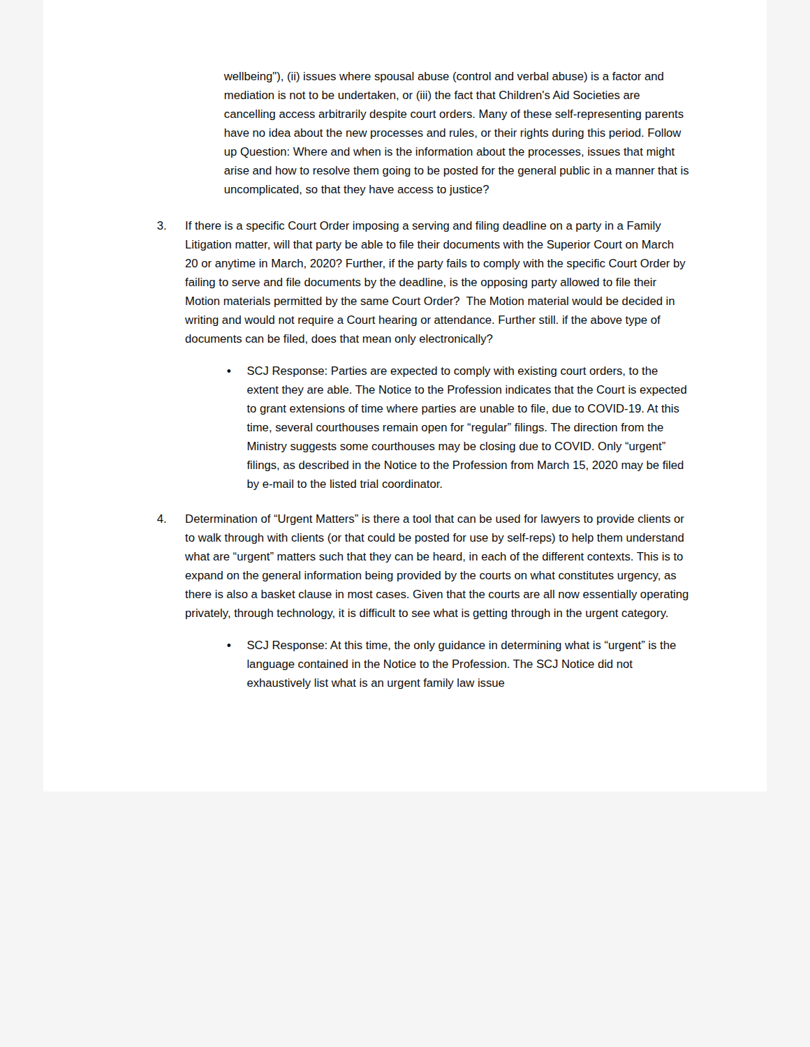wellbeing"), (ii) issues where spousal abuse (control and verbal abuse) is a factor and mediation is not to be undertaken, or (iii) the fact that Children's Aid Societies are cancelling access arbitrarily despite court orders. Many of these self-representing parents have no idea about the new processes and rules, or their rights during this period. Follow up Question: Where and when is the information about the processes, issues that might arise and how to resolve them going to be posted for the general public in a manner that is uncomplicated, so that they have access to justice?
If there is a specific Court Order imposing a serving and filing deadline on a party in a Family Litigation matter, will that party be able to file their documents with the Superior Court on March 20 or anytime in March, 2020? Further, if the party fails to comply with the specific Court Order by failing to serve and file documents by the deadline, is the opposing party allowed to file their Motion materials permitted by the same Court Order? The Motion material would be decided in writing and would not require a Court hearing or attendance. Further still. if the above type of documents can be filed, does that mean only electronically?
SCJ Response: Parties are expected to comply with existing court orders, to the extent they are able. The Notice to the Profession indicates that the Court is expected to grant extensions of time where parties are unable to file, due to COVID-19. At this time, several courthouses remain open for “regular” filings. The direction from the Ministry suggests some courthouses may be closing due to COVID. Only “urgent” filings, as described in the Notice to the Profession from March 15, 2020 may be filed by e-mail to the listed trial coordinator.
Determination of “Urgent Matters” is there a tool that can be used for lawyers to provide clients or to walk through with clients (or that could be posted for use by self-reps) to help them understand what are “urgent” matters such that they can be heard, in each of the different contexts. This is to expand on the general information being provided by the courts on what constitutes urgency, as there is also a basket clause in most cases. Given that the courts are all now essentially operating privately, through technology, it is difficult to see what is getting through in the urgent category.
SCJ Response: At this time, the only guidance in determining what is “urgent” is the language contained in the Notice to the Profession. The SCJ Notice did not exhaustively list what is an urgent family law issue